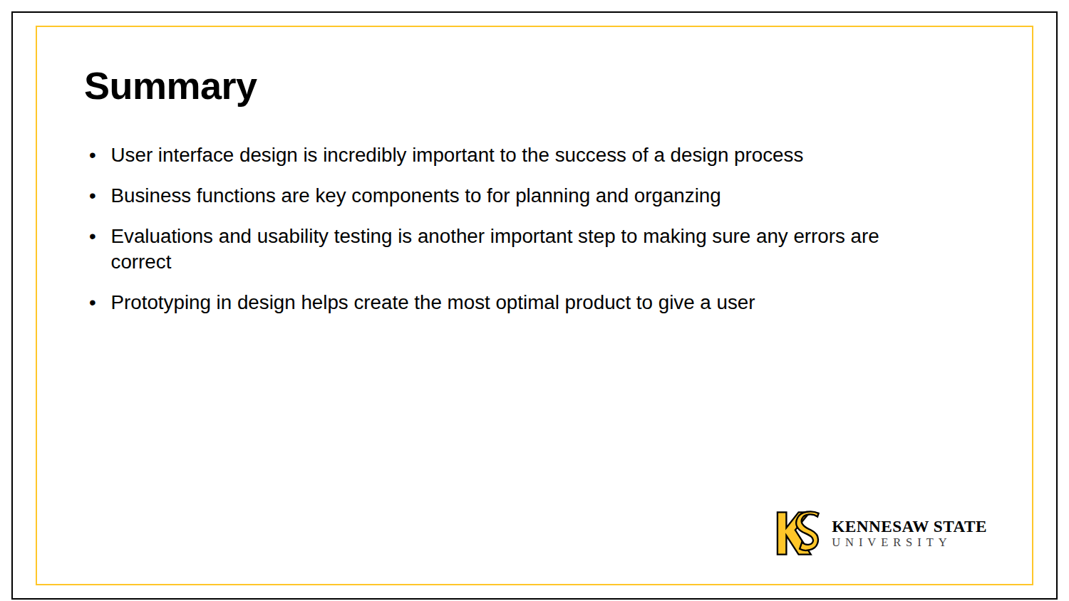Summary
User interface design is incredibly important to the success of a design process
Business functions are key components to for planning and organzing
Evaluations and usability testing is another important step to making sure any errors are correct
Prototyping in design helps create the most optimal product to give a user
KENNESAW STATE UNIVERSITY